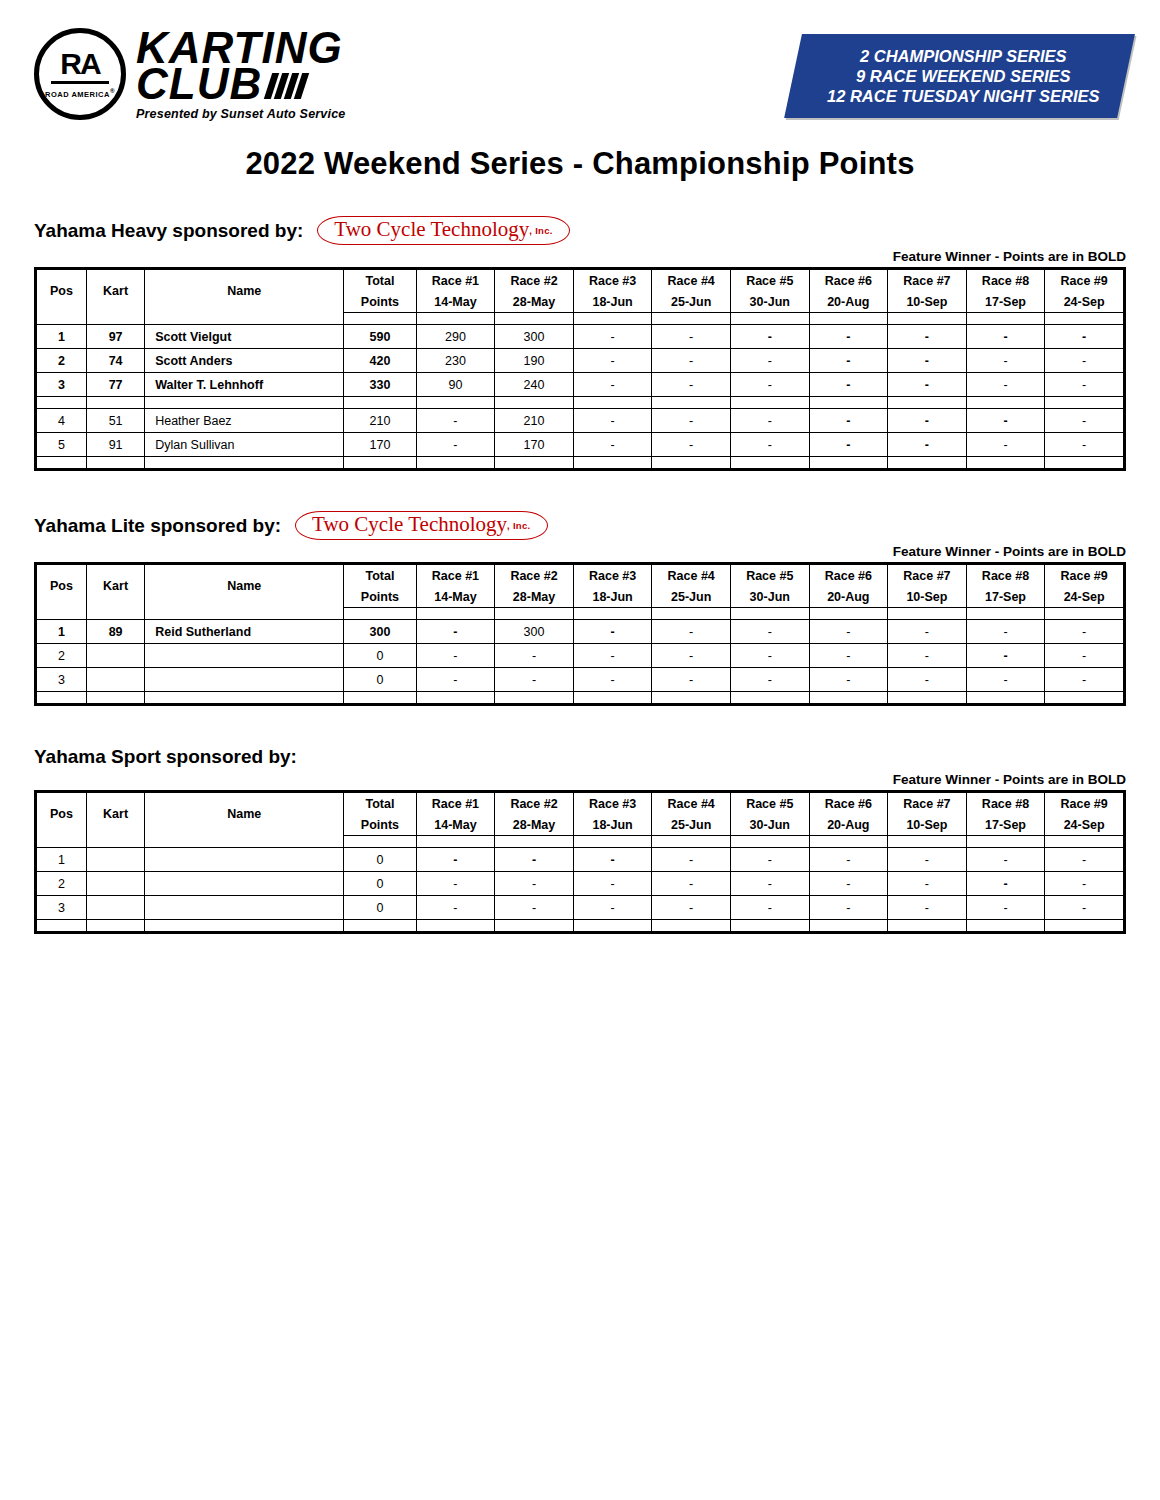RA
ROAD AMERICA®
KARTING
CLUB
Presented by Sunset Auto Service
2 CHAMPIONSHIP SERIES
9 RACE WEEKEND SERIES
12 RACE TUESDAY NIGHT SERIES
2022 Weekend Series - Championship Points
Yahama Heavy sponsored by:
Two Cycle Technology, Inc.
Feature Winner - Points are in BOLD
| Pos | Kart | Name | Total | Race #1 | Race #2 | Race #3 | Race #4 | Race #5 | Race #6 | Race #7 | Race #8 | Race #9 |
| --- | --- | --- | --- | --- | --- | --- | --- | --- | --- | --- | --- | --- |
| Points | 14-May | 28-May | 18-Jun | 25-Jun | 30-Jun | 20-Aug | 10-Sep | 17-Sep | 24-Sep |
| 1 | 97 | Scott Vielgut | 590 | 290 | 300 | - | - | - | - | - | - | - |
| 2 | 74 | Scott Anders | 420 | 230 | 190 | - | - | - | - | - | - | - |
| 3 | 77 | Walter T. Lehnhoff | 330 | 90 | 240 | - | - | - | - | - | - | - |
| 4 | 51 | Heather Baez | 210 | - | 210 | - | - | - | - | - | - | - |
| 5 | 91 | Dylan Sullivan | 170 | - | 170 | - | - | - | - | - | - | - |
Yahama Lite sponsored by:
Two Cycle Technology, Inc.
Feature Winner - Points are in BOLD
| Pos | Kart | Name | Total | Race #1 | Race #2 | Race #3 | Race #4 | Race #5 | Race #6 | Race #7 | Race #8 | Race #9 |
| --- | --- | --- | --- | --- | --- | --- | --- | --- | --- | --- | --- | --- |
| Points | 14-May | 28-May | 18-Jun | 25-Jun | 30-Jun | 20-Aug | 10-Sep | 17-Sep | 24-Sep |
| 1 | 89 | Reid Sutherland | 300 | - | 300 | - | - | - | - | - | - | - |
| 2 | | | 0 | - | - | - | - | - | - | - | - | - |
| 3 | | | 0 | - | - | - | - | - | - | - | - | - |
Yahama Sport sponsored by:
Feature Winner - Points are in BOLD
| Pos | Kart | Name | Total | Race #1 | Race #2 | Race #3 | Race #4 | Race #5 | Race #6 | Race #7 | Race #8 | Race #9 |
| --- | --- | --- | --- | --- | --- | --- | --- | --- | --- | --- | --- | --- |
| Points | 14-May | 28-May | 18-Jun | 25-Jun | 30-Jun | 20-Aug | 10-Sep | 17-Sep | 24-Sep |
| 1 | | | 0 | - | - | - | - | - | - | - | - | - |
| 2 | | | 0 | - | - | - | - | - | - | - | - | - |
| 3 | | | 0 | - | - | - | - | - | - | - | - | - |